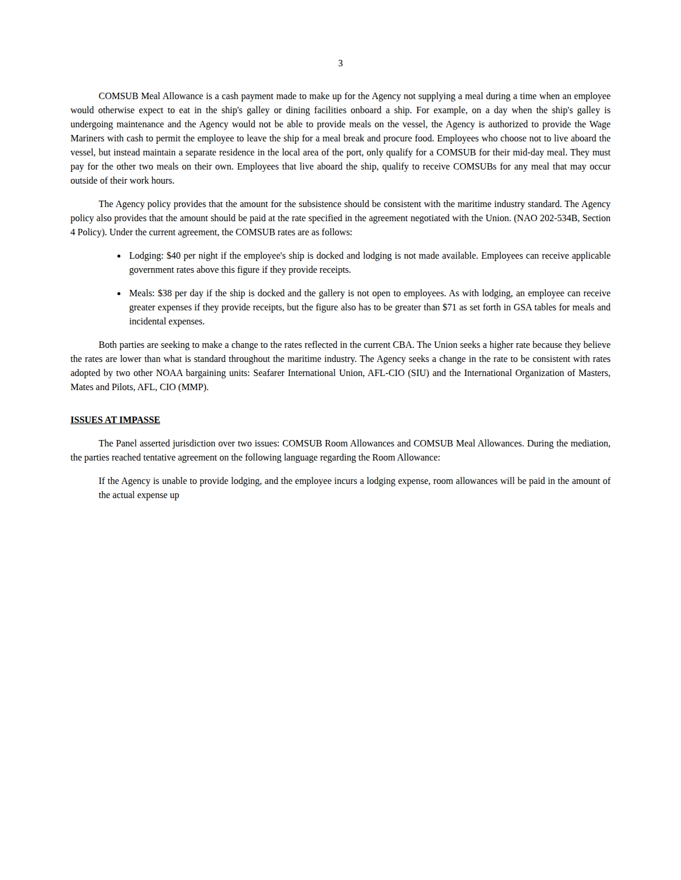3
COMSUB Meal Allowance is a cash payment made to make up for the Agency not supplying a meal during a time when an employee would otherwise expect to eat in the ship's galley or dining facilities onboard a ship. For example, on a day when the ship's galley is undergoing maintenance and the Agency would not be able to provide meals on the vessel, the Agency is authorized to provide the Wage Mariners with cash to permit the employee to leave the ship for a meal break and procure food. Employees who choose not to live aboard the vessel, but instead maintain a separate residence in the local area of the port, only qualify for a COMSUB for their mid-day meal. They must pay for the other two meals on their own. Employees that live aboard the ship, qualify to receive COMSUBs for any meal that may occur outside of their work hours.
The Agency policy provides that the amount for the subsistence should be consistent with the maritime industry standard. The Agency policy also provides that the amount should be paid at the rate specified in the agreement negotiated with the Union. (NAO 202-534B, Section 4 Policy). Under the current agreement, the COMSUB rates are as follows:
Lodging: $40 per night if the employee's ship is docked and lodging is not made available. Employees can receive applicable government rates above this figure if they provide receipts.
Meals: $38 per day if the ship is docked and the gallery is not open to employees. As with lodging, an employee can receive greater expenses if they provide receipts, but the figure also has to be greater than $71 as set forth in GSA tables for meals and incidental expenses.
Both parties are seeking to make a change to the rates reflected in the current CBA. The Union seeks a higher rate because they believe the rates are lower than what is standard throughout the maritime industry. The Agency seeks a change in the rate to be consistent with rates adopted by two other NOAA bargaining units: Seafarer International Union, AFL-CIO (SIU) and the International Organization of Masters, Mates and Pilots, AFL, CIO (MMP).
ISSUES AT IMPASSE
The Panel asserted jurisdiction over two issues: COMSUB Room Allowances and COMSUB Meal Allowances. During the mediation, the parties reached tentative agreement on the following language regarding the Room Allowance:
If the Agency is unable to provide lodging, and the employee incurs a lodging expense, room allowances will be paid in the amount of the actual expense up